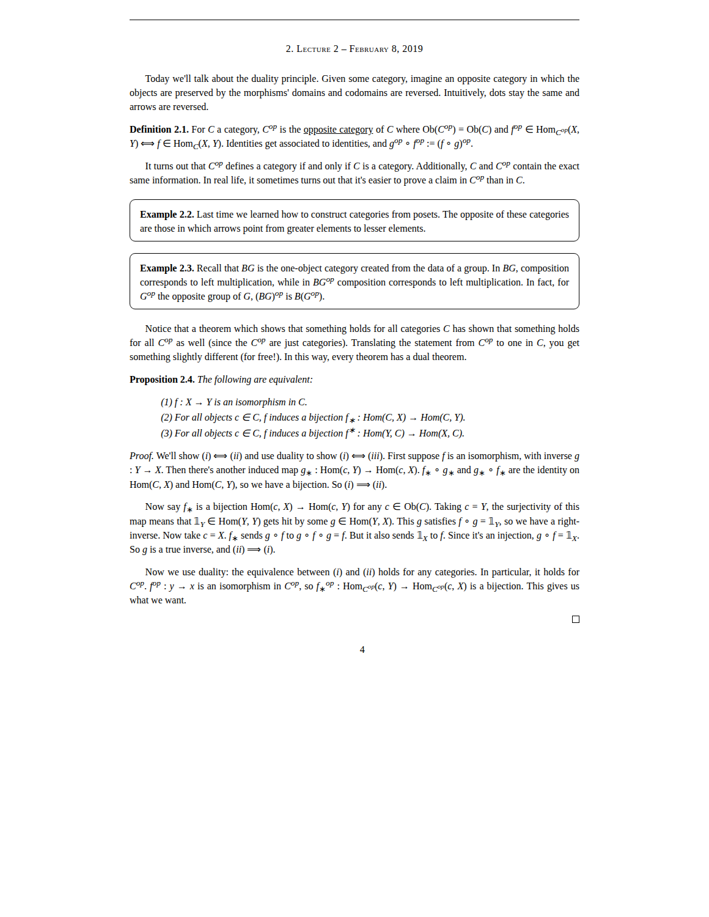2. Lecture 2 – February 8, 2019
Today we'll talk about the duality principle. Given some category, imagine an opposite category in which the objects are preserved by the morphisms' domains and codomains are reversed. Intuitively, dots stay the same and arrows are reversed.
Definition 2.1. For C a category, Cop is the opposite category of C where Ob(Cop) = Ob(C) and fop ∈ HomCop(X, Y) ⟺ f ∈ HomC(X, Y). Identities get associated to identities, and gop ∘ fop := (f ∘ g)op.
It turns out that Cop defines a category if and only if C is a category. Additionally, C and Cop contain the exact same information. In real life, it sometimes turns out that it's easier to prove a claim in Cop than in C.
Example 2.2. Last time we learned how to construct categories from posets. The opposite of these categories are those in which arrows point from greater elements to lesser elements.
Example 2.3. Recall that BG is the one-object category created from the data of a group. In BG, composition corresponds to left multiplication, while in BGop composition corresponds to left multiplication. In fact, for Gop the opposite group of G, (BG)op is B(Gop).
Notice that a theorem which shows that something holds for all categories C has shown that something holds for all Cop as well (since the Cop are just categories). Translating the statement from Cop to one in C, you get something slightly different (for free!). In this way, every theorem has a dual theorem.
Proposition 2.4. The following are equivalent:
(1) f : X → Y is an isomorphism in C.
(2) For all objects c ∈ C, f induces a bijection f∗ : Hom(C, X) → Hom(C, Y).
(3) For all objects c ∈ C, f induces a bijection f∗ : Hom(Y, C) → Hom(X, C).
Proof. We'll show (i) ⟺ (ii) and use duality to show (i) ⟺ (iii). First suppose f is an isomorphism, with inverse g : Y → X. Then there's another induced map g∗ : Hom(c, Y) → Hom(c, X). f∗ ∘ g∗ and g∗ ∘ f∗ are the identity on Hom(C, X) and Hom(C, Y), so we have a bijection. So (i) ⟹ (ii).
Now say f∗ is a bijection Hom(c, X) → Hom(c, Y) for any c ∈ Ob(C). Taking c = Y, the surjectivity of this map means that 𝟙Y ∈ Hom(Y, Y) gets hit by some g ∈ Hom(Y, X). This g satisfies f ∘ g = 𝟙Y, so we have a right-inverse. Now take c = X. f∗ sends g ∘ f to g ∘ f ∘ g = f. But it also sends 𝟙X to f. Since it's an injection, g ∘ f = 𝟙X. So g is a true inverse, and (ii) ⟹ (i).
Now we use duality: the equivalence between (i) and (ii) holds for any categories. In particular, it holds for Cop. fop : y → x is an isomorphism in Cop, so f∗op : HomCop(c, Y) → HomCop(c, X) is a bijection. This gives us what we want.
4